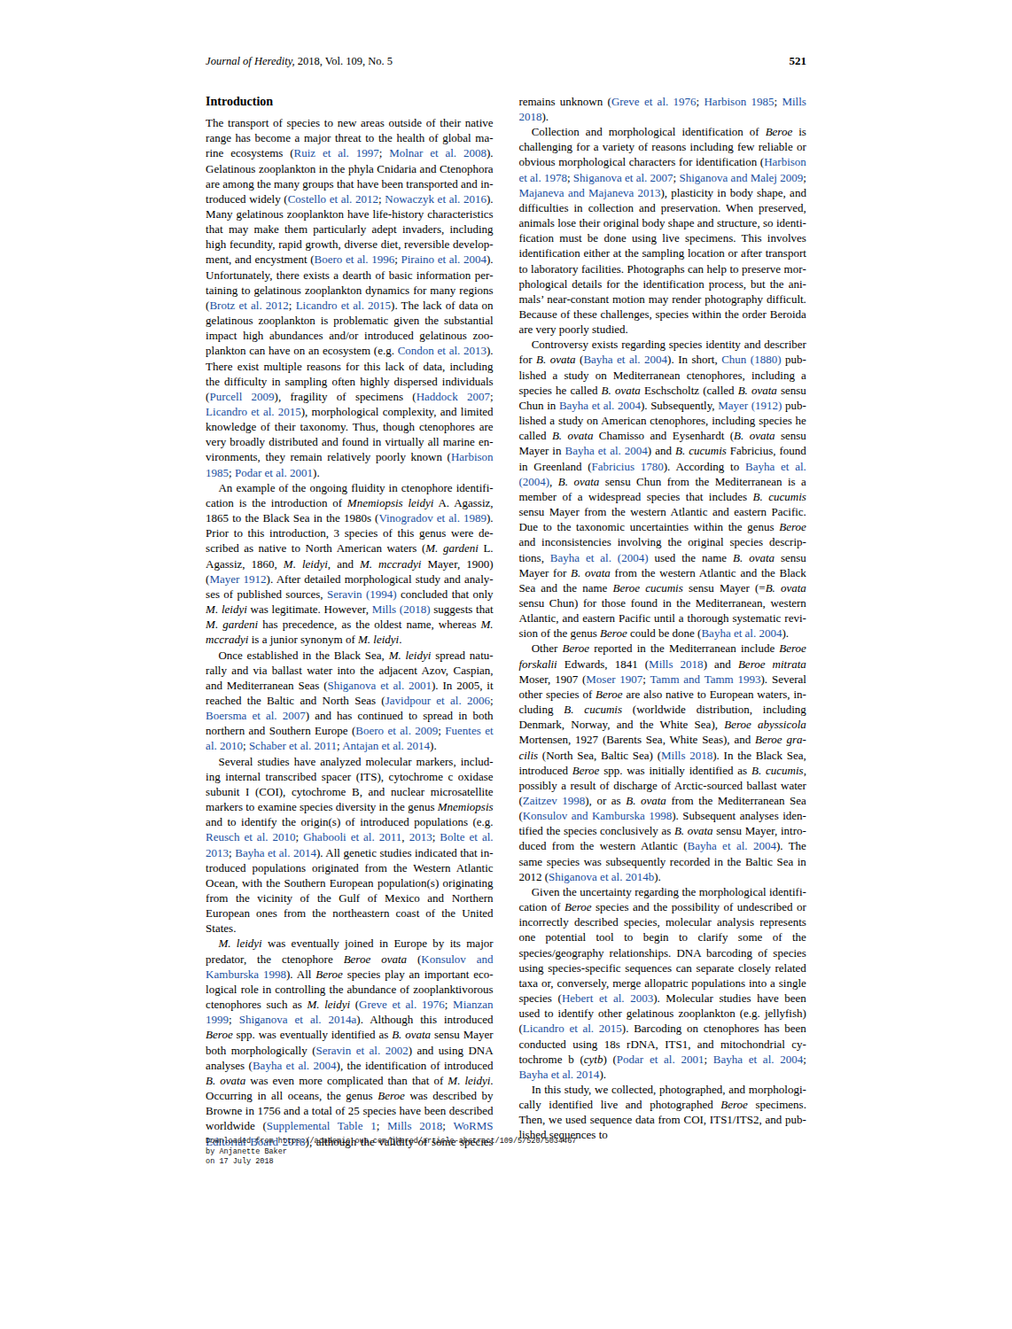Journal of Heredity, 2018, Vol. 109, No. 5
521
Introduction
The transport of species to new areas outside of their native range has become a major threat to the health of global marine ecosystems (Ruiz et al. 1997; Molnar et al. 2008). Gelatinous zooplankton in the phyla Cnidaria and Ctenophora are among the many groups that have been transported and introduced widely (Costello et al. 2012; Nowaczyk et al. 2016). Many gelatinous zooplankton have life-history characteristics that may make them particularly adept invaders, including high fecundity, rapid growth, diverse diet, reversible development, and encystment (Boero et al. 1996; Piraino et al. 2004). Unfortunately, there exists a dearth of basic information pertaining to gelatinous zooplankton dynamics for many regions (Brotz et al. 2012; Licandro et al. 2015). The lack of data on gelatinous zooplankton is problematic given the substantial impact high abundances and/or introduced gelatinous zooplankton can have on an ecosystem (e.g. Condon et al. 2013). There exist multiple reasons for this lack of data, including the difficulty in sampling often highly dispersed individuals (Purcell 2009), fragility of specimens (Haddock 2007; Licandro et al. 2015), morphological complexity, and limited knowledge of their taxonomy. Thus, though ctenophores are very broadly distributed and found in virtually all marine environments, they remain relatively poorly known (Harbison 1985; Podar et al. 2001).
An example of the ongoing fluidity in ctenophore identification is the introduction of Mnemiopsis leidyi A. Agassiz, 1865 to the Black Sea in the 1980s (Vinogradov et al. 1989). Prior to this introduction, 3 species of this genus were described as native to North American waters (M. gardeni L. Agassiz, 1860, M. leidyi, and M. mccradyi Mayer, 1900) (Mayer 1912). After detailed morphological study and analyses of published sources, Seravin (1994) concluded that only M. leidyi was legitimate. However, Mills (2018) suggests that M. gardeni has precedence, as the oldest name, whereas M. mccradyi is a junior synonym of M. leidyi.
Once established in the Black Sea, M. leidyi spread naturally and via ballast water into the adjacent Azov, Caspian, and Mediterranean Seas (Shiganova et al. 2001). In 2005, it reached the Baltic and North Seas (Javidpour et al. 2006; Boersma et al. 2007) and has continued to spread in both northern and Southern Europe (Boero et al. 2009; Fuentes et al. 2010; Schaber et al. 2011; Antajan et al. 2014).
Several studies have analyzed molecular markers, including internal transcribed spacer (ITS), cytochrome c oxidase subunit I (COI), cytochrome B, and nuclear microsatellite markers to examine species diversity in the genus Mnemiopsis and to identify the origin(s) of introduced populations (e.g. Reusch et al. 2010; Ghabooli et al. 2011, 2013; Bolte et al. 2013; Bayha et al. 2014). All genetic studies indicated that introduced populations originated from the Western Atlantic Ocean, with the Southern European population(s) originating from the vicinity of the Gulf of Mexico and Northern European ones from the northeastern coast of the United States.
M. leidyi was eventually joined in Europe by its major predator, the ctenophore Beroe ovata (Konsulov and Kamburska 1998). All Beroe species play an important ecological role in controlling the abundance of zooplanktivorous ctenophores such as M. leidyi (Greve et al. 1976; Mianzan 1999; Shiganova et al. 2014a). Although this introduced Beroe spp. was eventually identified as B. ovata sensu Mayer both morphologically (Seravin et al. 2002) and using DNA analyses (Bayha et al. 2004), the identification of introduced B. ovata was even more complicated than that of M. leidyi. Occurring in all oceans, the genus Beroe was described by Browne in 1756 and a total of 25 species have been described worldwide (Supplemental Table 1; Mills 2018; WoRMS Editorial Board 2018), although the validity of some species remains unknown (Greve et al. 1976; Harbison 1985; Mills 2018).
Collection and morphological identification of Beroe is challenging for a variety of reasons including few reliable or obvious morphological characters for identification (Harbison et al. 1978; Shiganova et al. 2007; Shiganova and Malej 2009; Majaneva and Majaneva 2013), plasticity in body shape, and difficulties in collection and preservation. When preserved, animals lose their original body shape and structure, so identification must be done using live specimens. This involves identification either at the sampling location or after transport to laboratory facilities. Photographs can help to preserve morphological details for the identification process, but the animals’ near-constant motion may render photography difficult. Because of these challenges, species within the order Beroida are very poorly studied.
Controversy exists regarding species identity and describer for B. ovata (Bayha et al. 2004). In short, Chun (1880) published a study on Mediterranean ctenophores, including a species he called B. ovata Eschscholtz (called B. ovata sensu Chun in Bayha et al. 2004). Subsequently, Mayer (1912) published a study on American ctenophores, including species he called B. ovata Chamisso and Eysenhardt (B. ovata sensu Mayer in Bayha et al. 2004) and B. cucumis Fabricius, found in Greenland (Fabricius 1780). According to Bayha et al. (2004), B. ovata sensu Chun from the Mediterranean is a member of a widespread species that includes B. cucumis sensu Mayer from the western Atlantic and eastern Pacific. Due to the taxonomic uncertainties within the genus Beroe and inconsistencies involving the original species descriptions, Bayha et al. (2004) used the name B. ovata sensu Mayer for B. ovata from the western Atlantic and the Black Sea and the name Beroe cucumis sensu Mayer (=B. ovata sensu Chun) for those found in the Mediterranean, western Atlantic, and eastern Pacific until a thorough systematic revision of the genus Beroe could be done (Bayha et al. 2004).
Other Beroe reported in the Mediterranean include Beroe forskalii Edwards, 1841 (Mills 2018) and Beroe mitrata Moser, 1907 (Moser 1907; Tamm and Tamm 1993). Several other species of Beroe are also native to European waters, including B. cucumis (worldwide distribution, including Denmark, Norway, and the White Sea), Beroe abyssicola Mortensen, 1927 (Barents Sea, White Seas), and Beroe gracilis (North Sea, Baltic Sea) (Mills 2018). In the Black Sea, introduced Beroe spp. was initially identified as B. cucumis, possibly a result of discharge of Arctic-sourced ballast water (Zaitzev 1998), or as B. ovata from the Mediterranean Sea (Konsulov and Kamburska 1998). Subsequent analyses identified the species conclusively as B. ovata sensu Mayer, introduced from the western Atlantic (Bayha et al. 2004). The same species was subsequently recorded in the Baltic Sea in 2012 (Shiganova et al. 2014b).
Given the uncertainty regarding the morphological identification of Beroe species and the possibility of undescribed or incorrectly described species, molecular analysis represents one potential tool to begin to clarify some of the species/geography relationships. DNA barcoding of species using species-specific sequences can separate closely related taxa or, conversely, merge allopatric populations into a single species (Hebert et al. 2003). Molecular studies have been used to identify other gelatinous zooplankton (e.g. jellyfish) (Licandro et al. 2015). Barcoding on ctenophores has been conducted using 18s rDNA, ITS1, and mitochondrial cytochrome b (cytb) (Podar et al. 2001; Bayha et al. 2004; Bayha et al. 2014).
In this study, we collected, photographed, and morphologically identified live and photographed Beroe specimens. Then, we used sequence data from COI, ITS1/ITS2, and published sequences to
Downloaded from https://academic.oup.com/jhered/article-abstract/109/5/520/5034467 by Anjanette Baker on 17 July 2018